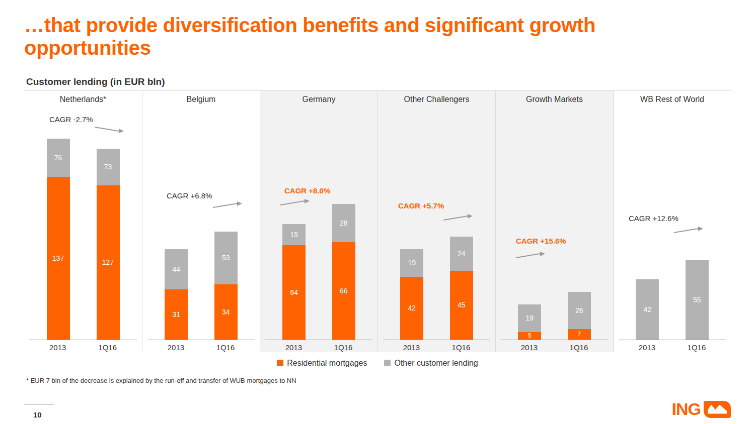…that provide diversification benefits and significant growth
opportunities
Customer lending (in EUR bln)
Netherlands*
CAGR -2.7%
76
137
73
127
20131Q16
Belgium
CAGR +6.8%
44
31
53
34
20131Q16
Germany
CAGR +8.0%
15
64
28
66
20131Q16
Other Challengers
CAGR +5.7%
19
42
24
45
20131Q16
Growth Markets
CAGR +15.6%
19
5
26
7
20131Q16
WB Rest of World
CAGR +12.6%
42
55
20131Q16
Residential mortgages
Other customer lending
* EUR 7 bln of the decrease is explained by the run-off and transfer of WUB mortgages to NN
10
ING